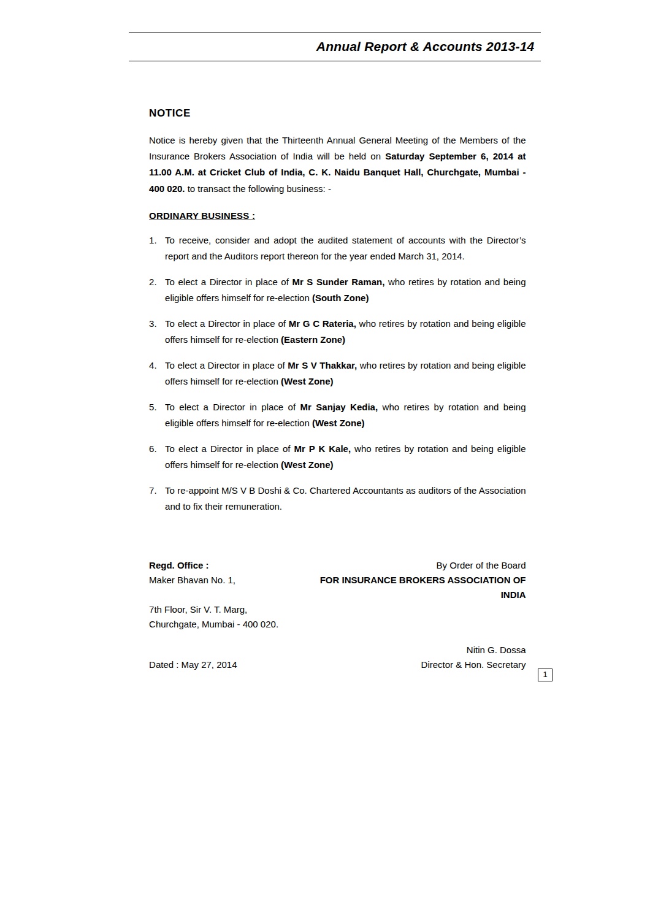Annual Report & Accounts 2013-14
NOTICE
Notice is hereby given that the Thirteenth Annual General Meeting of the Members of the Insurance Brokers Association of India will be held on Saturday September 6, 2014 at 11.00 A.M. at Cricket Club of India, C. K. Naidu Banquet Hall, Churchgate, Mumbai - 400 020. to transact the following business: -
ORDINARY BUSINESS :
1. To receive, consider and adopt the audited statement of accounts with the Director’s report and the Auditors report thereon for the year ended March 31, 2014.
2. To elect a Director in place of Mr S Sunder Raman, who retires by rotation and being eligible offers himself for re-election (South Zone)
3. To elect a Director in place of Mr G C Rateria, who retires by rotation and being eligible offers himself for re-election (Eastern Zone)
4. To elect a Director in place of Mr S V Thakkar, who retires by rotation and being eligible offers himself for re-election (West Zone)
5. To elect a Director in place of Mr Sanjay Kedia, who retires by rotation and being eligible offers himself for re-election (West Zone)
6. To elect a Director in place of Mr P K Kale, who retires by rotation and being eligible offers himself for re-election (West Zone)
7. To re-appoint M/S V B Doshi & Co. Chartered Accountants as auditors of the Association and to fix their remuneration.
| Regd. Office : | By Order of the Board |
| Maker Bhavan No. 1, | FOR INSURANCE BROKERS ASSOCIATION OF INDIA |
| 7th Floor, Sir V. T. Marg, | |
| Churchgate, Mumbai - 400 020. | |
| | Nitin G. Dossa |
| Dated : May 27, 2014 | Director & Hon. Secretary |
1